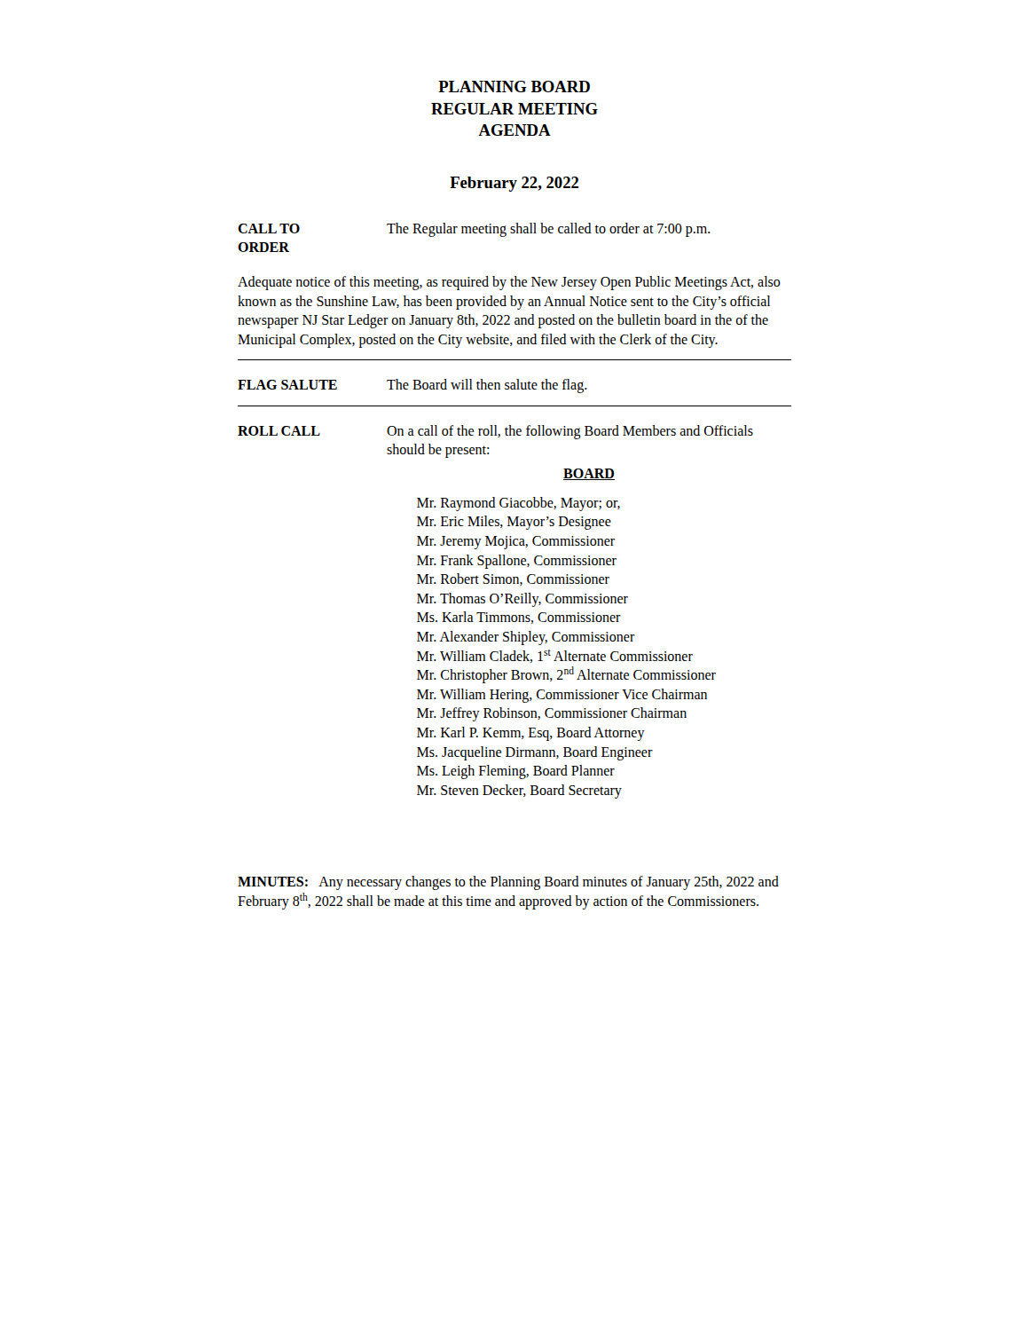PLANNING BOARD
REGULAR MEETING
AGENDA
February 22, 2022
| Call to Order | The Regular meeting shall be called to order at 7:00 p.m. |
Adequate notice of this meeting, as required by the New Jersey Open Public Meetings Act, also known as the Sunshine Law, has been provided by an Annual Notice sent to the City’s official newspaper NJ Star Ledger on January 8th, 2022 and posted on the bulletin board in the of the Municipal Complex, posted on the City website, and filed with the Clerk of the City.
| Flag Salute | The Board will then salute the flag. |
| Roll Call | On a call of the roll, the following Board Members and Officials should be present: BOARD Mr. Raymond Giacobbe, Mayor; or, Mr. Eric Miles, Mayor’s Designee Mr. Jeremy Mojica, Commissioner Mr. Frank Spallone, Commissioner Mr. Robert Simon, Commissioner Mr. Thomas O’Reilly, Commissioner Ms. Karla Timmons, Commissioner Mr. Alexander Shipley, Commissioner Mr. William Cladek, 1 st Alternate Commissioner Mr. Christopher Brown, 2 nd Alternate Commissioner Mr. William Hering, Commissioner Vice Chairman Mr. Jeffrey Robinson, Commissioner Chairman Mr. Karl P. Kemm, Esq, Board Attorney Ms. Jacqueline Dirmann, Board Engineer Ms. Leigh Fleming, Board Planner Mr. Steven Decker, Board Secretary |
MINUTES: Any necessary changes to the Planning Board minutes of January 25th, 2022 and February 8th, 2022 shall be made at this time and approved by action of the Commissioners.